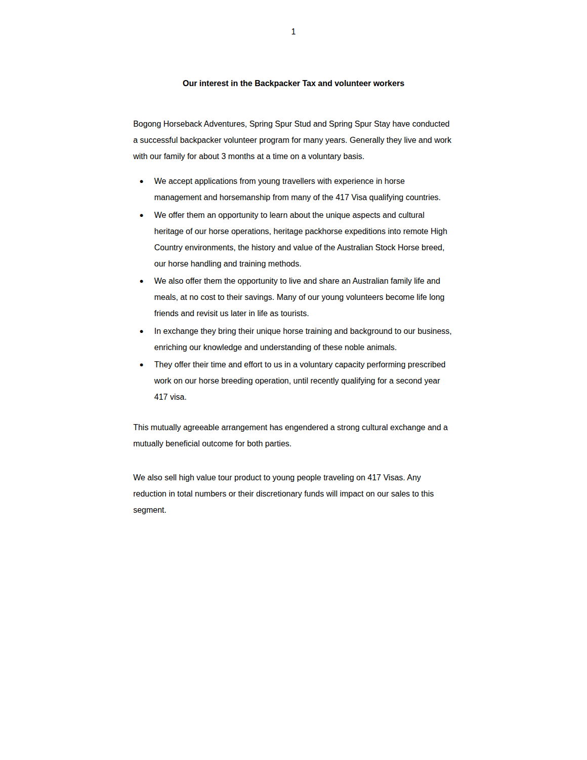1
Our interest in the Backpacker Tax and volunteer workers
Bogong Horseback Adventures, Spring Spur Stud and Spring Spur Stay have conducted a successful backpacker volunteer program for many years. Generally they live and work with our family for about 3 months at a time on a voluntary basis.
We accept applications from young travellers with experience in horse management and horsemanship from many of the 417 Visa qualifying countries.
We offer them an opportunity to learn about the unique aspects and cultural heritage of our horse operations, heritage packhorse expeditions into remote High Country environments, the history and value of the Australian Stock Horse breed, our horse handling and training methods.
We also offer them the opportunity to live and share an Australian family life and meals, at no cost to their savings. Many of our young volunteers become life long friends and revisit us later in life as tourists.
In exchange they bring their unique horse training and background to our business, enriching our knowledge and understanding of these noble animals.
They offer their time and effort to us in a voluntary capacity performing prescribed work on our horse breeding operation, until recently qualifying for a second year 417 visa.
This mutually agreeable arrangement has engendered a strong cultural exchange and a mutually beneficial outcome for both parties.
We also sell high value tour product to young people traveling on 417 Visas. Any reduction in total numbers or their discretionary funds will impact on our sales to this segment.